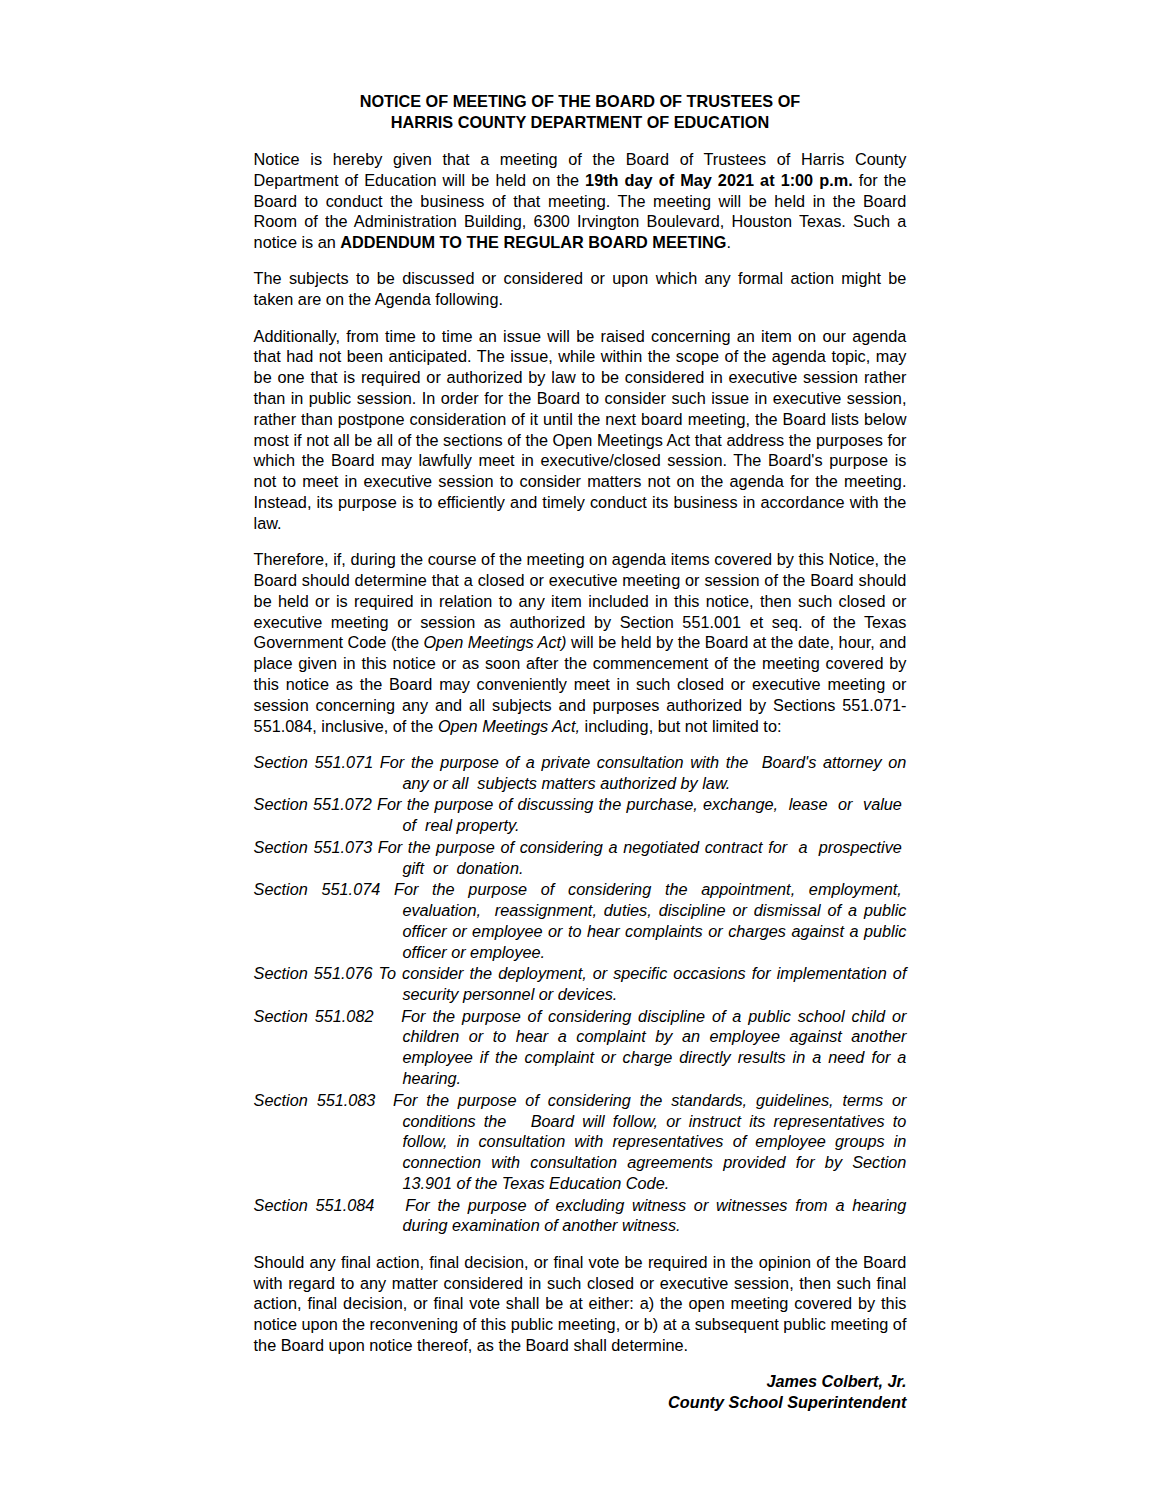Notice of Meeting of the Board of Trustees of
Harris County Department of Education
Notice is hereby given that a meeting of the Board of Trustees of Harris County Department of Education will be held on the 19th day of May 2021 at 1:00 p.m. for the Board to conduct the business of that meeting. The meeting will be held in the Board Room of the Administration Building, 6300 Irvington Boulevard, Houston Texas. Such a notice is an ADDENDUM TO THE REGULAR BOARD MEETING.
The subjects to be discussed or considered or upon which any formal action might be taken are on the Agenda following.
Additionally, from time to time an issue will be raised concerning an item on our agenda that had not been anticipated. The issue, while within the scope of the agenda topic, may be one that is required or authorized by law to be considered in executive session rather than in public session. In order for the Board to consider such issue in executive session, rather than postpone consideration of it until the next board meeting, the Board lists below most if not all be all of the sections of the Open Meetings Act that address the purposes for which the Board may lawfully meet in executive/closed session. The Board's purpose is not to meet in executive session to consider matters not on the agenda for the meeting. Instead, its purpose is to efficiently and timely conduct its business in accordance with the law.
Therefore, if, during the course of the meeting on agenda items covered by this Notice, the Board should determine that a closed or executive meeting or session of the Board should be held or is required in relation to any item included in this notice, then such closed or executive meeting or session as authorized by Section 551.001 et seq. of the Texas Government Code (the Open Meetings Act) will be held by the Board at the date, hour, and place given in this notice or as soon after the commencement of the meeting covered by this notice as the Board may conveniently meet in such closed or executive meeting or session concerning any and all subjects and purposes authorized by Sections 551.071- 551.084, inclusive, of the Open Meetings Act, including, but not limited to:
Section 551.071 For the purpose of a private consultation with the Board's attorney on any or all subjects matters authorized by law.
Section 551.072 For the purpose of discussing the purchase, exchange, lease or value of real property.
Section 551.073 For the purpose of considering a negotiated contract for a prospective gift or donation.
Section 551.074 For the purpose of considering the appointment, employment, evaluation, reassignment, duties, discipline or dismissal of a public officer or employee or to hear complaints or charges against a public officer or employee.
Section 551.076 To consider the deployment, or specific occasions for implementation of security personnel or devices.
Section 551.082 For the purpose of considering discipline of a public school child or children or to hear a complaint by an employee against another employee if the complaint or charge directly results in a need for a hearing.
Section 551.083 For the purpose of considering the standards, guidelines, terms or conditions the Board will follow, or instruct its representatives to follow, in consultation with representatives of employee groups in connection with consultation agreements provided for by Section 13.901 of the Texas Education Code.
Section 551.084 For the purpose of excluding witness or witnesses from a hearing during examination of another witness.
Should any final action, final decision, or final vote be required in the opinion of the Board with regard to any matter considered in such closed or executive session, then such final action, final decision, or final vote shall be at either: a) the open meeting covered by this notice upon the reconvening of this public meeting, or b) at a subsequent public meeting of the Board upon notice thereof, as the Board shall determine.
James Colbert, Jr.
County School Superintendent